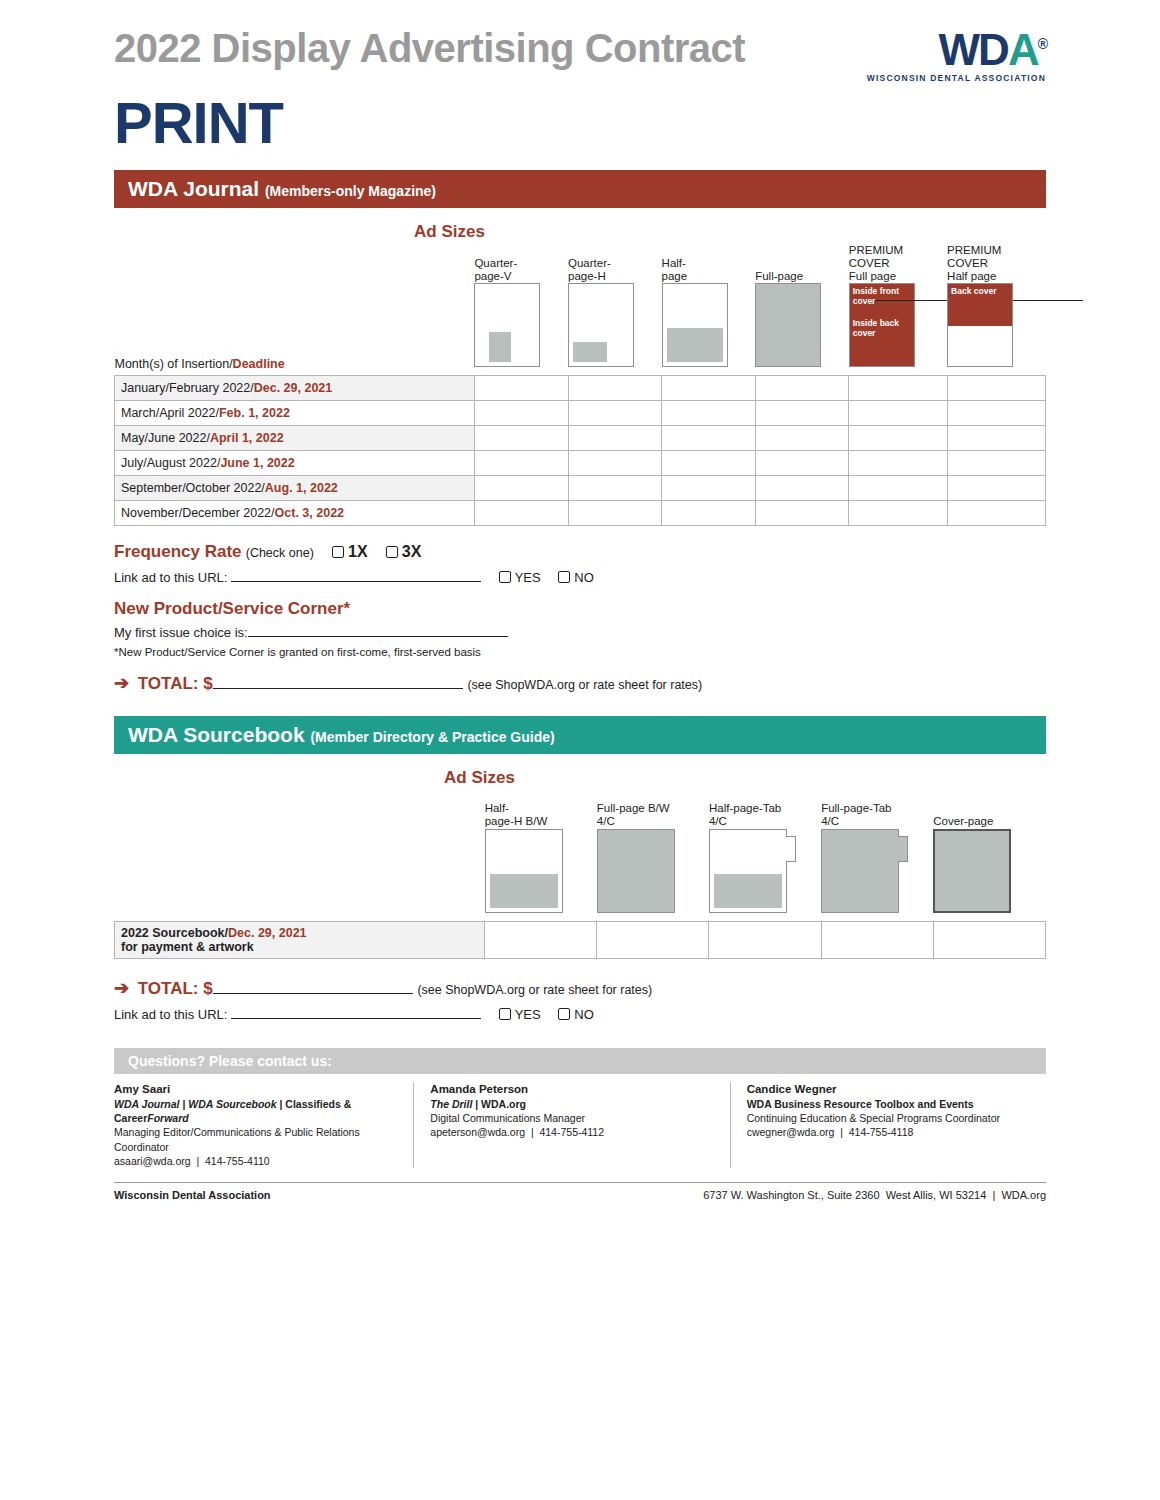2022 Display Advertising Contract
WDA®
WISCONSIN DENTAL ASSOCIATION
PRINT
WDA Journal (Members-only Magazine)
Ad Sizes
| Month(s) of Insertion/ Deadline | Quarter- page-V | Quarter- page-H | Half- page | Full-page | PREMIUM COVER Full page Inside front cover Inside back cover | PREMIUM COVER Half page Back cover |
| --- | --- | --- | --- | --- | --- | --- |
| January/February 2022/ Dec. 29, 2021 | | | | | | |
| March/April 2022/ Feb. 1, 2022 | | | | | | |
| May/June 2022/ April 1, 2022 | | | | | | |
| July/August 2022/ June 1, 2022 | | | | | | |
| September/October 2022/ Aug. 1, 2022 | | | | | | |
| November/December 2022/ Oct. 3, 2022 | | | | | | |
Frequency Rate (Check one) 1X 3X
Link ad to this URL: YES NO
New Product/Service Corner*
My first issue choice is:
*New Product/Service Corner is granted on first-come, first-served basis
➔ TOTAL: $ (see ShopWDA.org or rate sheet for rates)
WDA Sourcebook (Member Directory & Practice Guide)
Ad Sizes
| | Half- page-H B/W | Full-page B/W 4/C | Half-page-Tab 4/C | Full-page-Tab 4/C | Cover-page |
| --- | --- | --- | --- | --- | --- |
| 2022 Sourcebook/ Dec. 29, 2021 for payment & artwork | | | | | |
➔ TOTAL: $ (see ShopWDA.org or rate sheet for rates)
Link ad to this URL: YES NO
Questions? Please contact us:
Amy Saari
WDA Journal | WDA Sourcebook | Classifieds & CareerForward
Managing Editor/Communications & Public Relations Coordinator
asaari@wda.org | 414-755-4110
Amanda Peterson
The Drill | WDA.org
Digital Communications Manager
apeterson@wda.org | 414-755-4112
Candice Wegner
WDA Business Resource Toolbox and Events
Continuing Education & Special Programs Coordinator
cwegner@wda.org | 414-755-4118
Wisconsin Dental Association
6737 W. Washington St., Suite 2360 West Allis, WI 53214 | WDA.org